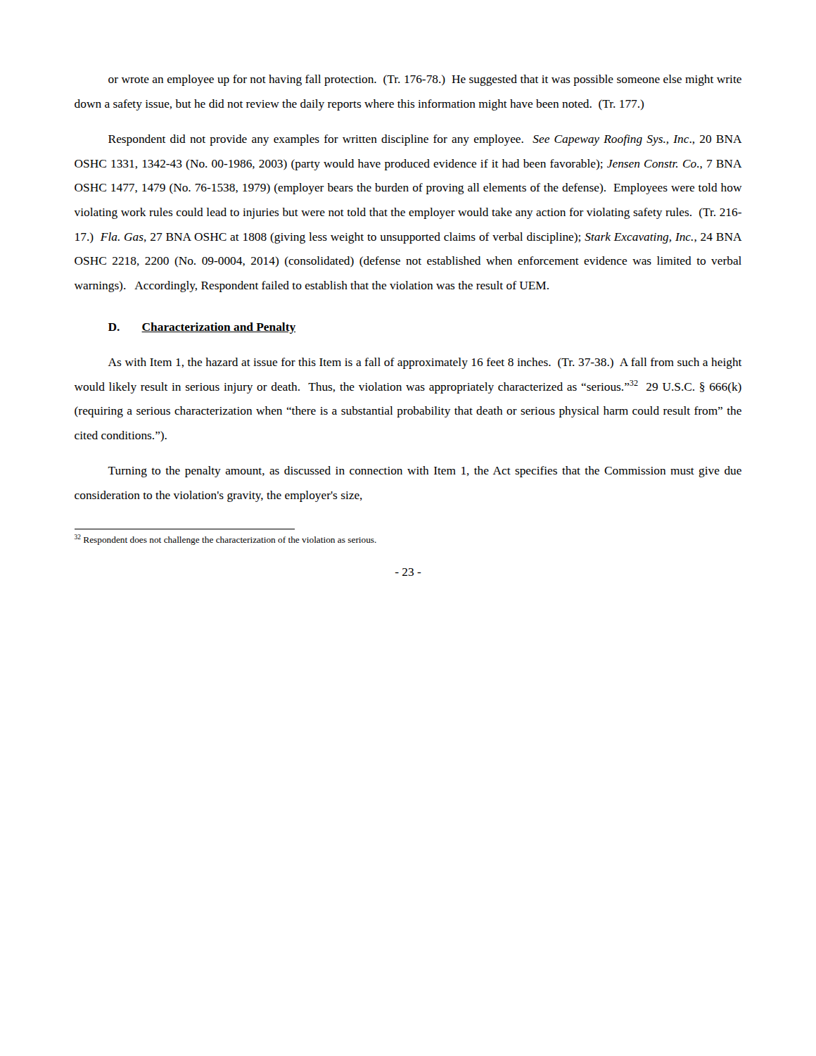or wrote an employee up for not having fall protection. (Tr. 176-78.) He suggested that it was possible someone else might write down a safety issue, but he did not review the daily reports where this information might have been noted. (Tr. 177.)
Respondent did not provide any examples for written discipline for any employee. See Capeway Roofing Sys., Inc., 20 BNA OSHC 1331, 1342-43 (No. 00-1986, 2003) (party would have produced evidence if it had been favorable); Jensen Constr. Co., 7 BNA OSHC 1477, 1479 (No. 76-1538, 1979) (employer bears the burden of proving all elements of the defense). Employees were told how violating work rules could lead to injuries but were not told that the employer would take any action for violating safety rules. (Tr. 216-17.) Fla. Gas, 27 BNA OSHC at 1808 (giving less weight to unsupported claims of verbal discipline); Stark Excavating, Inc., 24 BNA OSHC 2218, 2200 (No. 09-0004, 2014) (consolidated) (defense not established when enforcement evidence was limited to verbal warnings). Accordingly, Respondent failed to establish that the violation was the result of UEM.
D. Characterization and Penalty
As with Item 1, the hazard at issue for this Item is a fall of approximately 16 feet 8 inches. (Tr. 37-38.) A fall from such a height would likely result in serious injury or death. Thus, the violation was appropriately characterized as “serious.”32 29 U.S.C. § 666(k) (requiring a serious characterization when “there is a substantial probability that death or serious physical harm could result from” the cited conditions.”).
Turning to the penalty amount, as discussed in connection with Item 1, the Act specifies that the Commission must give due consideration to the violation's gravity, the employer's size,
32 Respondent does not challenge the characterization of the violation as serious.
- 23 -